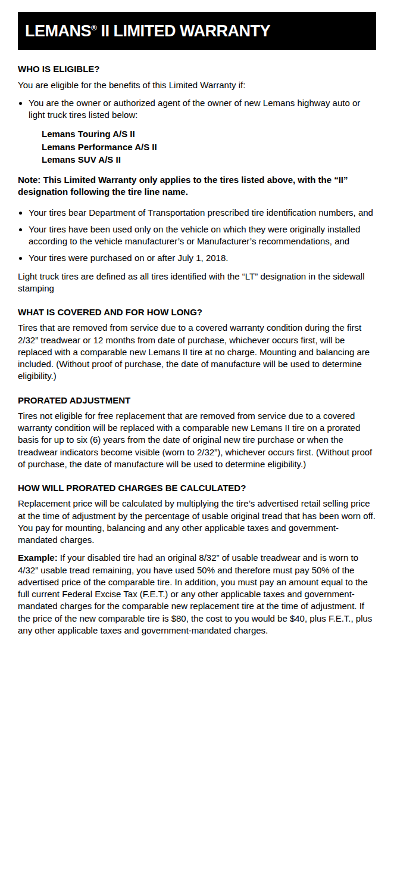Lemans® II Limited Warranty
Who is eligible?
You are eligible for the benefits of this Limited Warranty if:
You are the owner or authorized agent of the owner of new Lemans highway auto or light truck tires listed below:
Lemans Touring A/S II
Lemans Performance A/S II
Lemans SUV A/S II
Note: This Limited Warranty only applies to the tires listed above, with the “II” designation following the tire line name.
Your tires bear Department of Transportation prescribed tire identification numbers, and
Your tires have been used only on the vehicle on which they were originally installed according to the vehicle manufacturer’s or Manufacturer’s recommendations, and
Your tires were purchased on or after July 1, 2018.
Light truck tires are defined as all tires identified with the “LT” designation in the sidewall stamping
What is covered and for how long?
Tires that are removed from service due to a covered warranty condition during the first 2/32” treadwear or 12 months from date of purchase, whichever occurs first, will be replaced with a comparable new Lemans II tire at no charge. Mounting and balancing are included. (Without proof of purchase, the date of manufacture will be used to determine eligibility.)
Prorated adjustment
Tires not eligible for free replacement that are removed from service due to a covered warranty condition will be replaced with a comparable new Lemans II tire on a prorated basis for up to six (6) years from the date of original new tire purchase or when the treadwear indicators become visible (worn to 2/32”), whichever occurs first. (Without proof of purchase, the date of manufacture will be used to determine eligibility.)
How will prorated charges be calculated?
Replacement price will be calculated by multiplying the tire’s advertised retail selling price at the time of adjustment by the percentage of usable original tread that has been worn off. You pay for mounting, balancing and any other applicable taxes and government-mandated charges.
Example: If your disabled tire had an original 8/32” of usable treadwear and is worn to 4/32” usable tread remaining, you have used 50% and therefore must pay 50% of the advertised price of the comparable tire. In addition, you must pay an amount equal to the full current Federal Excise Tax (F.E.T.) or any other applicable taxes and government-mandated charges for the comparable new replacement tire at the time of adjustment. If the price of the new comparable tire is $80, the cost to you would be $40, plus F.E.T., plus any other applicable taxes and government-mandated charges.